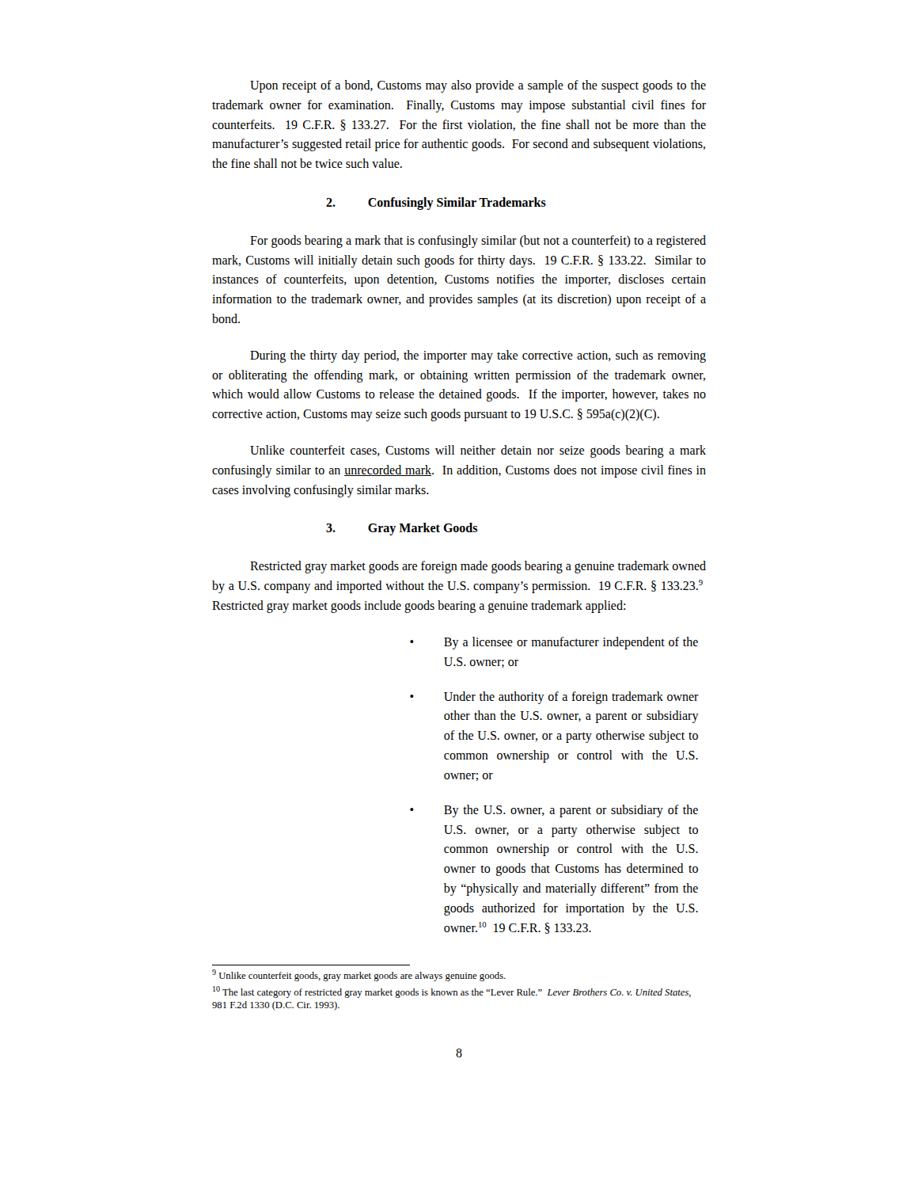Upon receipt of a bond, Customs may also provide a sample of the suspect goods to the trademark owner for examination. Finally, Customs may impose substantial civil fines for counterfeits. 19 C.F.R. § 133.27. For the first violation, the fine shall not be more than the manufacturer’s suggested retail price for authentic goods. For second and subsequent violations, the fine shall not be twice such value.
2. Confusingly Similar Trademarks
For goods bearing a mark that is confusingly similar (but not a counterfeit) to a registered mark, Customs will initially detain such goods for thirty days. 19 C.F.R. § 133.22. Similar to instances of counterfeits, upon detention, Customs notifies the importer, discloses certain information to the trademark owner, and provides samples (at its discretion) upon receipt of a bond.
During the thirty day period, the importer may take corrective action, such as removing or obliterating the offending mark, or obtaining written permission of the trademark owner, which would allow Customs to release the detained goods. If the importer, however, takes no corrective action, Customs may seize such goods pursuant to 19 U.S.C. § 595a(c)(2)(C).
Unlike counterfeit cases, Customs will neither detain nor seize goods bearing a mark confusingly similar to an unrecorded mark. In addition, Customs does not impose civil fines in cases involving confusingly similar marks.
3. Gray Market Goods
Restricted gray market goods are foreign made goods bearing a genuine trademark owned by a U.S. company and imported without the U.S. company’s permission. 19 C.F.R. § 133.23.9 Restricted gray market goods include goods bearing a genuine trademark applied:
By a licensee or manufacturer independent of the U.S. owner; or
Under the authority of a foreign trademark owner other than the U.S. owner, a parent or subsidiary of the U.S. owner, or a party otherwise subject to common ownership or control with the U.S. owner; or
By the U.S. owner, a parent or subsidiary of the U.S. owner, or a party otherwise subject to common ownership or control with the U.S. owner to goods that Customs has determined to by “physically and materially different” from the goods authorized for importation by the U.S. owner.10 19 C.F.R. § 133.23.
9 Unlike counterfeit goods, gray market goods are always genuine goods.
10 The last category of restricted gray market goods is known as the “Lever Rule.” Lever Brothers Co. v. United States, 981 F.2d 1330 (D.C. Cir. 1993).
8